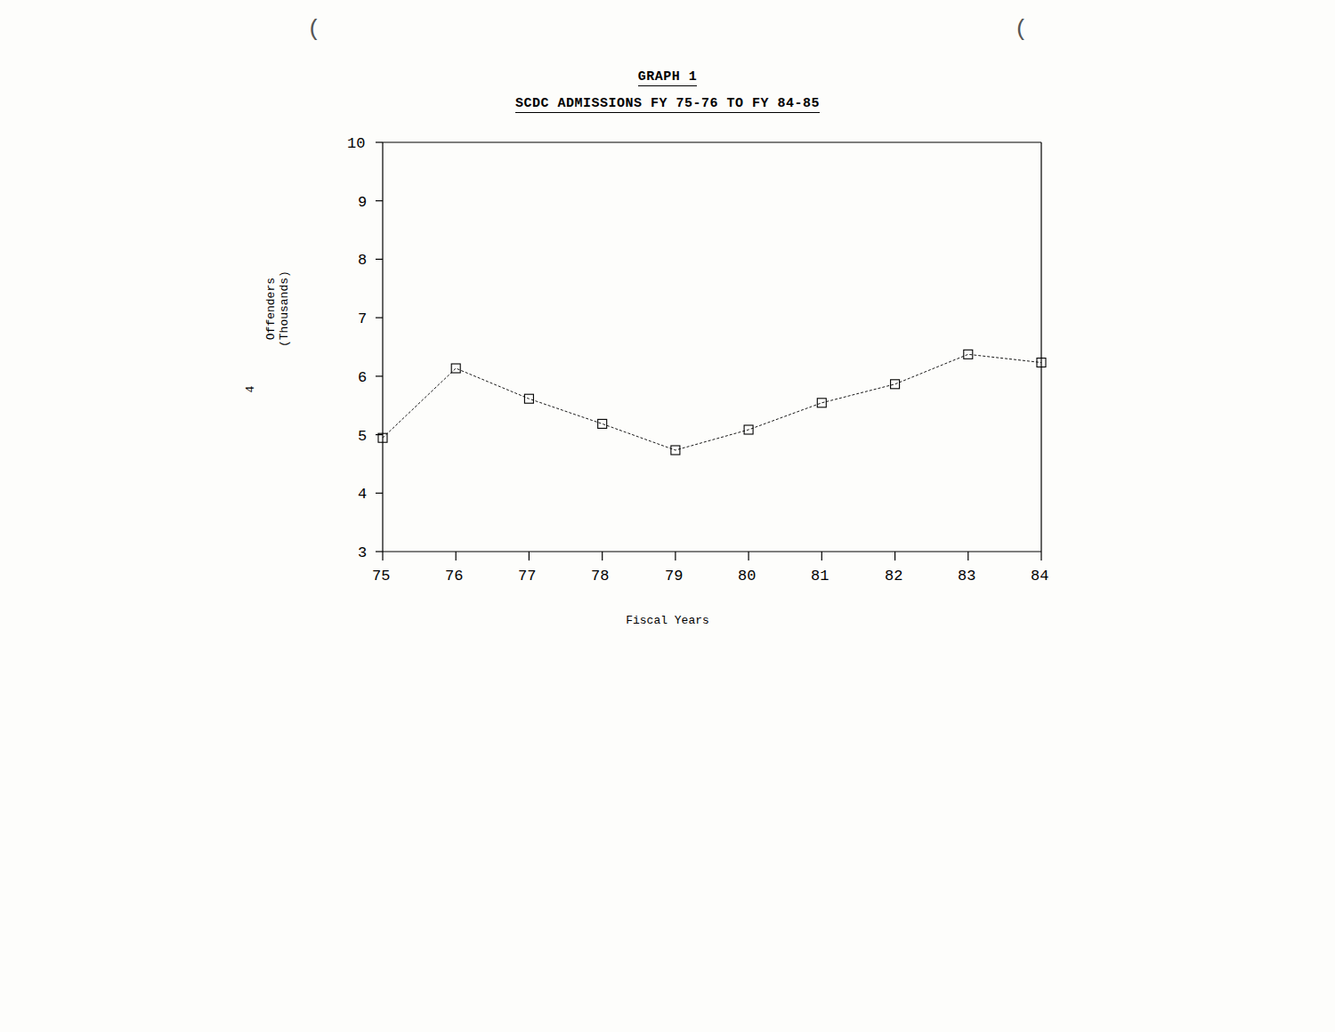(
(
GRAPH 1
SCDC ADMISSIONS FY 75-76 TO FY 84-85
4
Offenders
(Thousands)
10 9 8 7 6 5 4 3 75 76 77 78 79 80 81 82 83 84
Fiscal Years